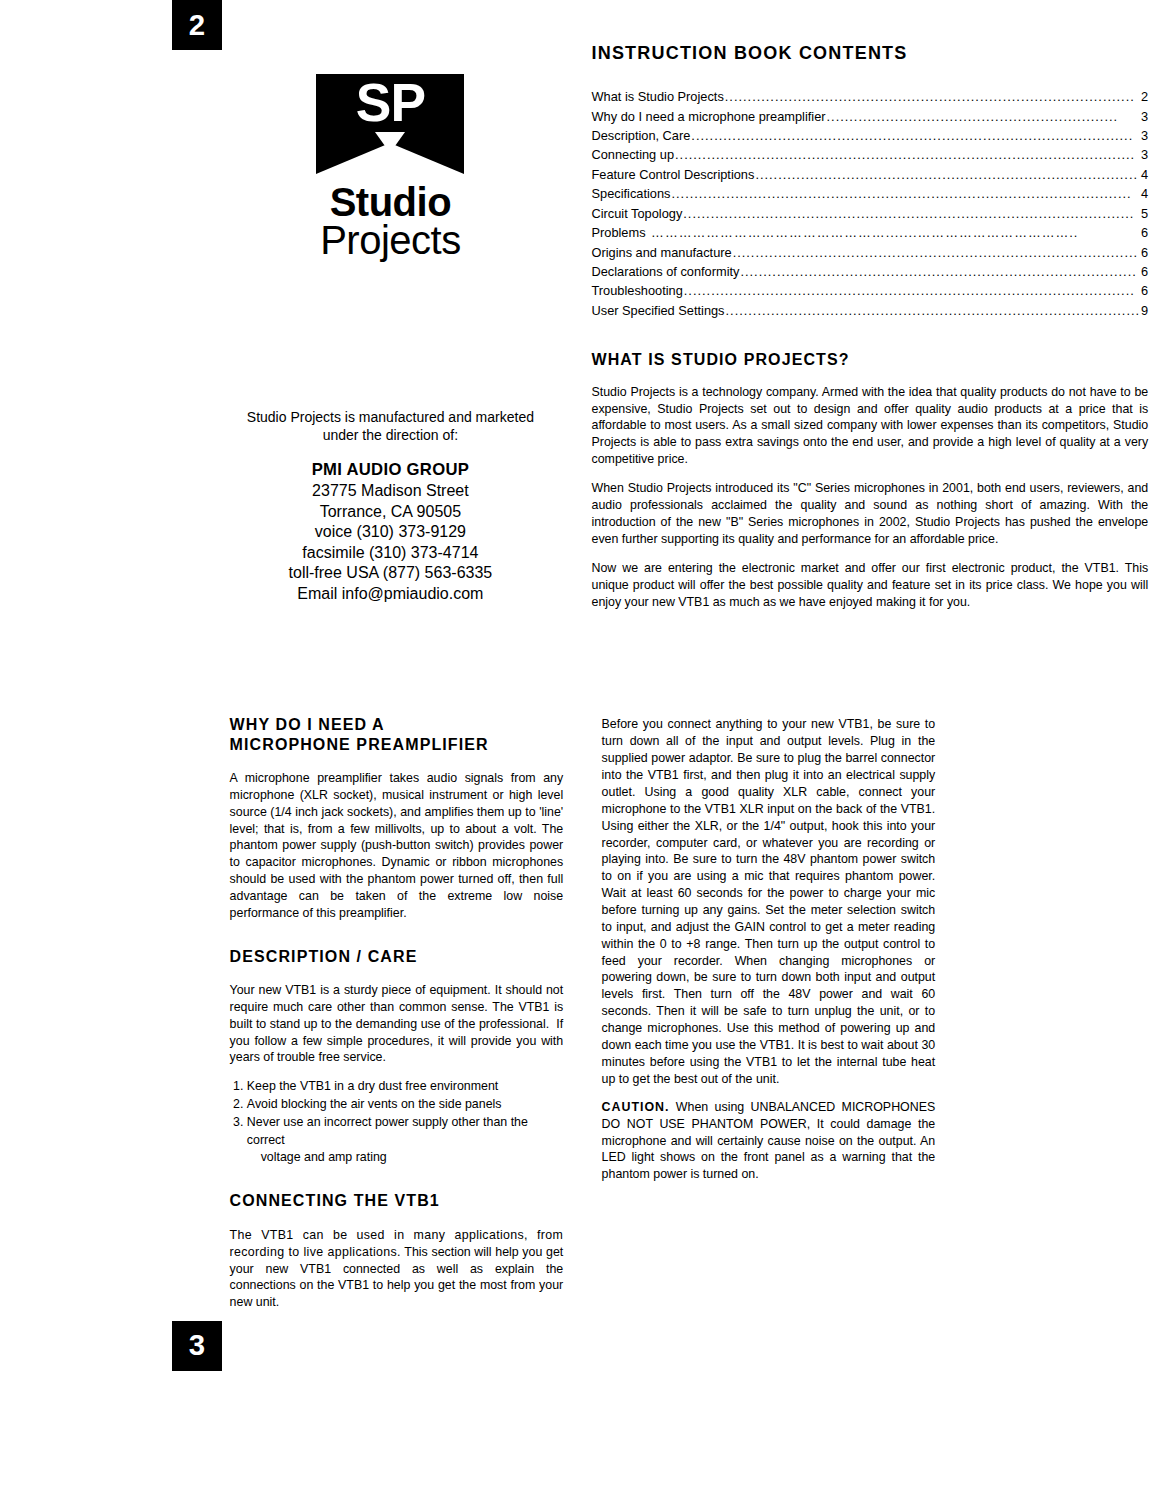2
3
SP
StudioProjects
Studio Projects is manufactured and marketed under the direction of:
PMI AUDIO GROUP
23775 Madison Street
Torrance, CA 90505
voice (310) 373-9129
facsimile (310) 373-4714
toll-free USA (877) 563-6335
Email info@pmiaudio.com
INSTRUCTION BOOK CONTENTS
What is Studio Projects.......................................................................................... 2
Why do I need a microphone preamplifier................................................................ 3
Description, Care................................................................................................. 3
Connecting up..................................................................................................... 3
Feature Control Descriptions.................................................................................... 4
Specifications..................................................................................................... 4
Circuit Topology................................................................................................... 5
Problems …………………………………………….......…………………………….. 6
Origins and manufacture......................................................................................... 6
Declarations of conformity....................................................................................... 6
Troubleshooting................................................................................................... 6
User Specified Settings........................................................................................... 9
WHAT IS STUDIO PROJECTS?
Studio Projects is a technology company. Armed with the idea that quality products do not have to be expensive, Studio Projects set out to design and offer quality audio products at a price that is affordable to most users. As a small sized company with lower expenses than its competitors, Studio Projects is able to pass extra savings onto the end user, and provide a high level of quality at a very competitive price.
When Studio Projects introduced its "C" Series microphones in 2001, both end users, reviewers, and audio professionals acclaimed the quality and sound as nothing short of amazing. With the introduction of the new "B" Series microphones in 2002, Studio Projects has pushed the envelope even further supporting its quality and performance for an affordable price.
Now we are entering the electronic market and offer our first electronic product, the VTB1. This unique product will offer the best possible quality and feature set in its price class. We hope you will enjoy your new VTB1 as much as we have enjoyed making it for you.
WHY DO I NEED A
MICROPHONE PREAMPLIFIER
A microphone preamplifier takes audio signals from any microphone (XLR socket), musical instrument or high level source (1/4 inch jack sockets), and amplifies them up to 'line' level; that is, from a few millivolts, up to about a volt. The phantom power supply (push-button switch) provides power to capacitor microphones. Dynamic or ribbon microphones should be used with the phantom power turned off, then full advantage can be taken of the extreme low noise performance of this preamplifier.
DESCRIPTION / CARE
Your new VTB1 is a sturdy piece of equipment. It should not require much care other than common sense. The VTB1 is built to stand up to the demanding use of the professional. If you follow a few simple procedures, it will provide you with years of trouble free service.
Keep the VTB1 in a dry dust free environment
Avoid blocking the air vents on the side panels
Never use an incorrect power supply other than the correct
voltage and amp rating
CONNECTING THE VTB1
The VTB1 can be used in many applications, from recording to live applications. This section will help you get your new VTB1 connected as well as explain the connections on the VTB1 to help you get the most from your new unit.
Before you connect anything to your new VTB1, be sure to turn down all of the input and output levels. Plug in the supplied power adaptor. Be sure to plug the barrel connector into the VTB1 first, and then plug it into an electrical supply outlet. Using a good quality XLR cable, connect your microphone to the VTB1 XLR input on the back of the VTB1. Using either the XLR, or the 1/4" output, hook this into your recorder, computer card, or whatever you are recording or playing into. Be sure to turn the 48V phantom power switch to on if you are using a mic that requires phantom power. Wait at least 60 seconds for the power to charge your mic before turning up any gains. Set the meter selection switch to input, and adjust the GAIN control to get a meter reading within the 0 to +8 range. Then turn up the output control to feed your recorder. When changing microphones or powering down, be sure to turn down both input and output levels first. Then turn off the 48V power and wait 60 seconds. Then it will be safe to turn unplug the unit, or to change microphones. Use this method of powering up and down each time you use the VTB1. It is best to wait about 30 minutes before using the VTB1 to let the internal tube heat up to get the best out of the unit.
CAUTION. When using UNBALANCED MICROPHONES DO NOT USE PHANTOM POWER, It could damage the microphone and will certainly cause noise on the output. An LED light shows on the front panel as a warning that the phantom power is turned on.